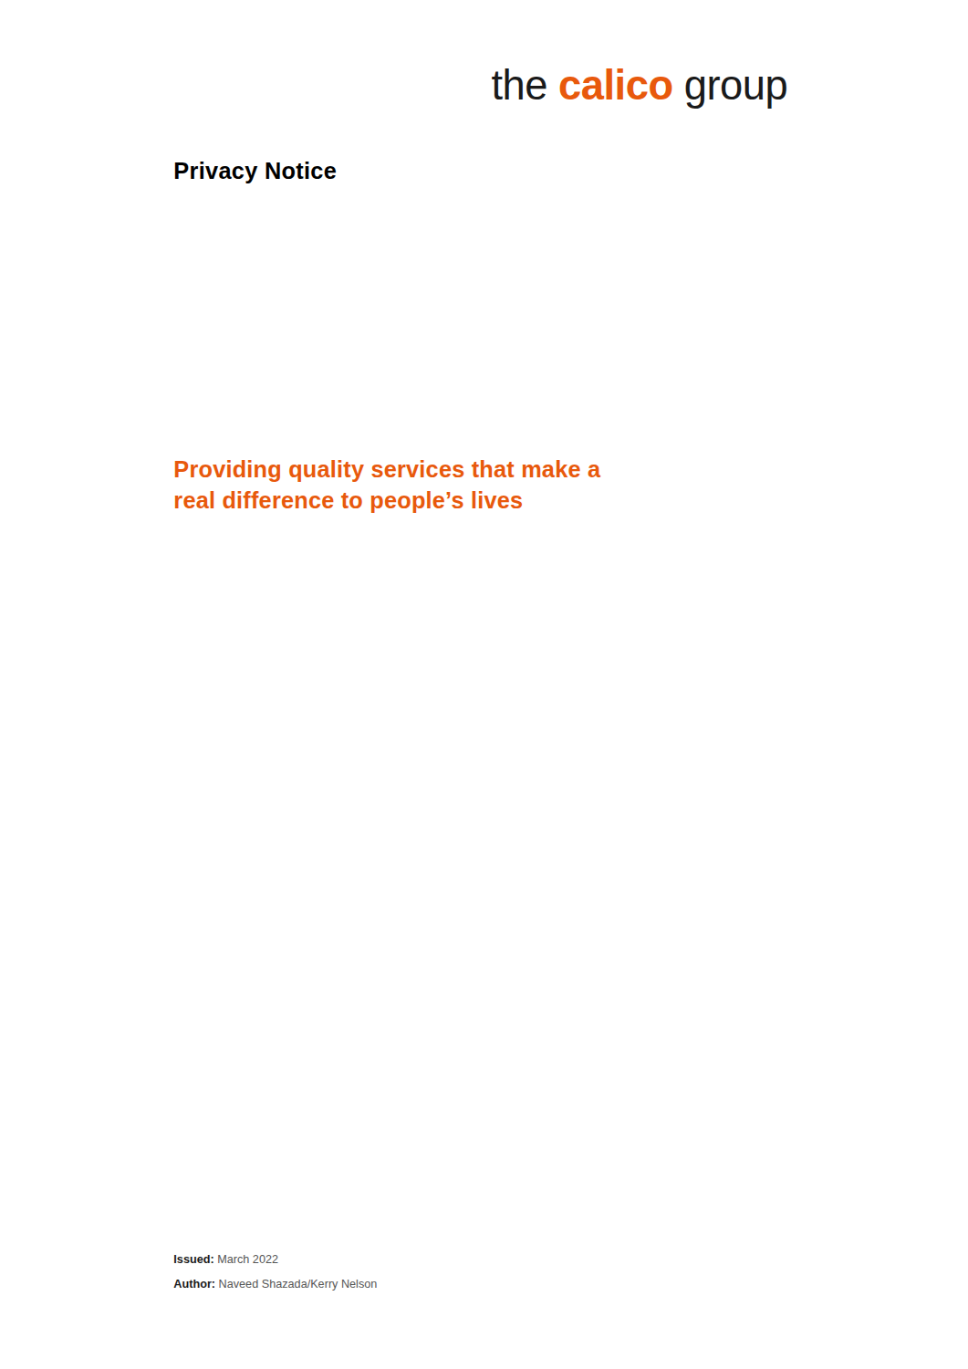the calico group
Privacy Notice
Providing quality services that make a real difference to people’s lives
Issued: March 2022
Author: Naveed Shazada/Kerry Nelson